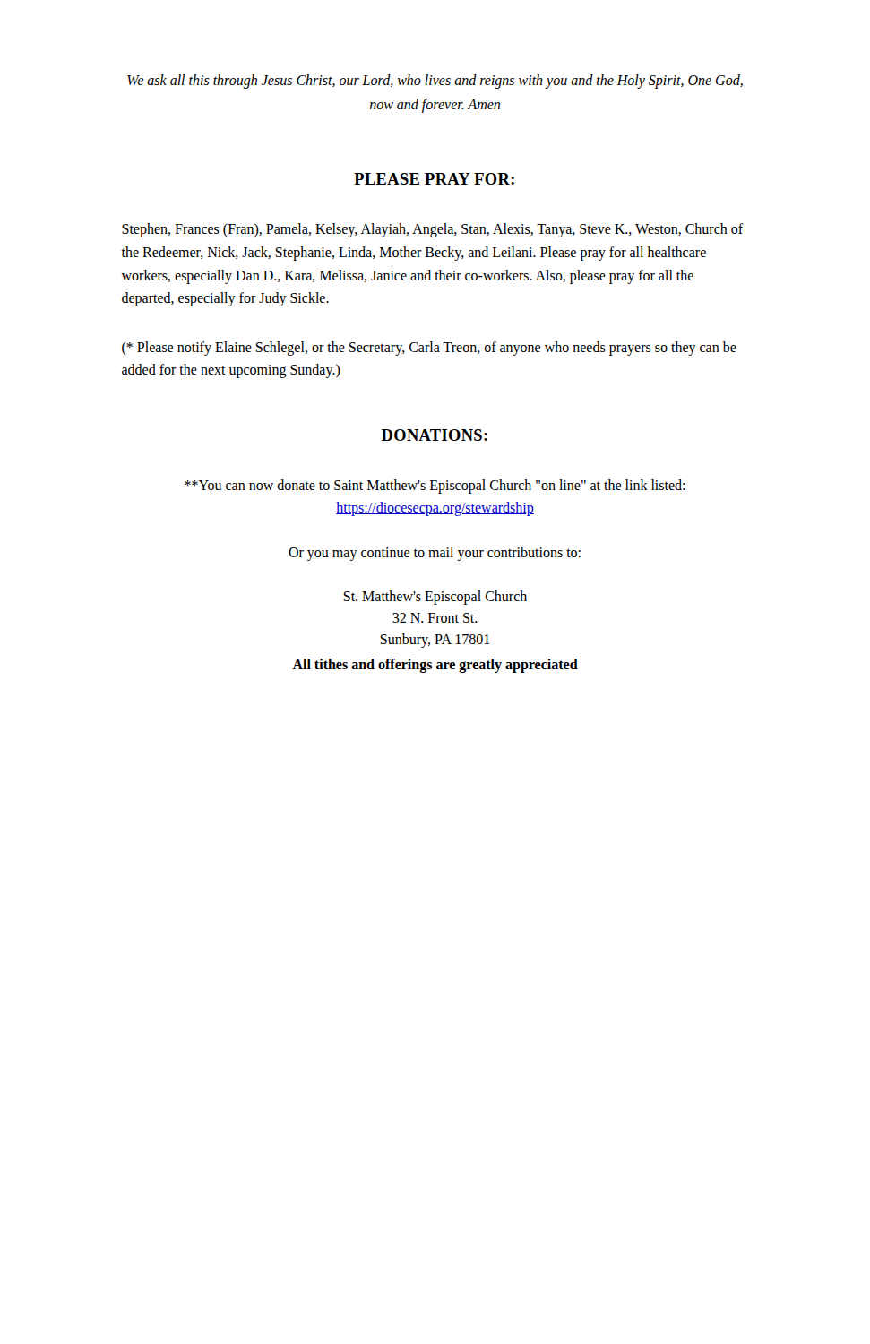We ask all this through Jesus Christ, our Lord, who lives and reigns with you and the Holy Spirit, One God, now and forever. Amen
PLEASE PRAY FOR:
Stephen, Frances (Fran), Pamela, Kelsey, Alayiah, Angela, Stan, Alexis, Tanya, Steve K., Weston, Church of the Redeemer, Nick, Jack, Stephanie, Linda, Mother Becky, and Leilani. Please pray for all healthcare workers, especially Dan D., Kara, Melissa, Janice and their co-workers. Also, please pray for all the departed, especially for Judy Sickle.
(* Please notify Elaine Schlegel, or the Secretary, Carla Treon, of anyone who needs prayers so they can be added for the next upcoming Sunday.)
DONATIONS:
**You can now donate to Saint Matthew's Episcopal Church "on line" at the link listed: https://diocesecpa.org/stewardship
Or you may continue to mail your contributions to:
St. Matthew's Episcopal Church
32 N. Front St.
Sunbury, PA 17801
All tithes and offerings are greatly appreciated